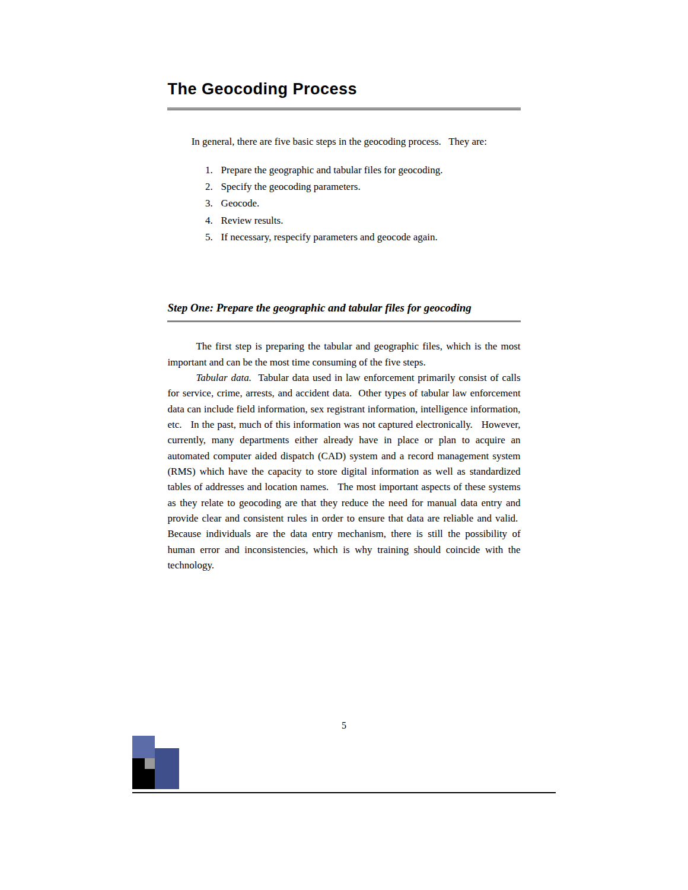The Geocoding Process
In general, there are five basic steps in the geocoding process. They are:
Prepare the geographic and tabular files for geocoding.
Specify the geocoding parameters.
Geocode.
Review results.
If necessary, respecify parameters and geocode again.
Step One: Prepare the geographic and tabular files for geocoding
The first step is preparing the tabular and geographic files, which is the most important and can be the most time consuming of the five steps.
Tabular data. Tabular data used in law enforcement primarily consist of calls for service, crime, arrests, and accident data. Other types of tabular law enforcement data can include field information, sex registrant information, intelligence information, etc. In the past, much of this information was not captured electronically. However, currently, many departments either already have in place or plan to acquire an automated computer aided dispatch (CAD) system and a record management system (RMS) which have the capacity to store digital information as well as standardized tables of addresses and location names. The most important aspects of these systems as they relate to geocoding are that they reduce the need for manual data entry and provide clear and consistent rules in order to ensure that data are reliable and valid. Because individuals are the data entry mechanism, there is still the possibility of human error and inconsistencies, which is why training should coincide with the technology.
5